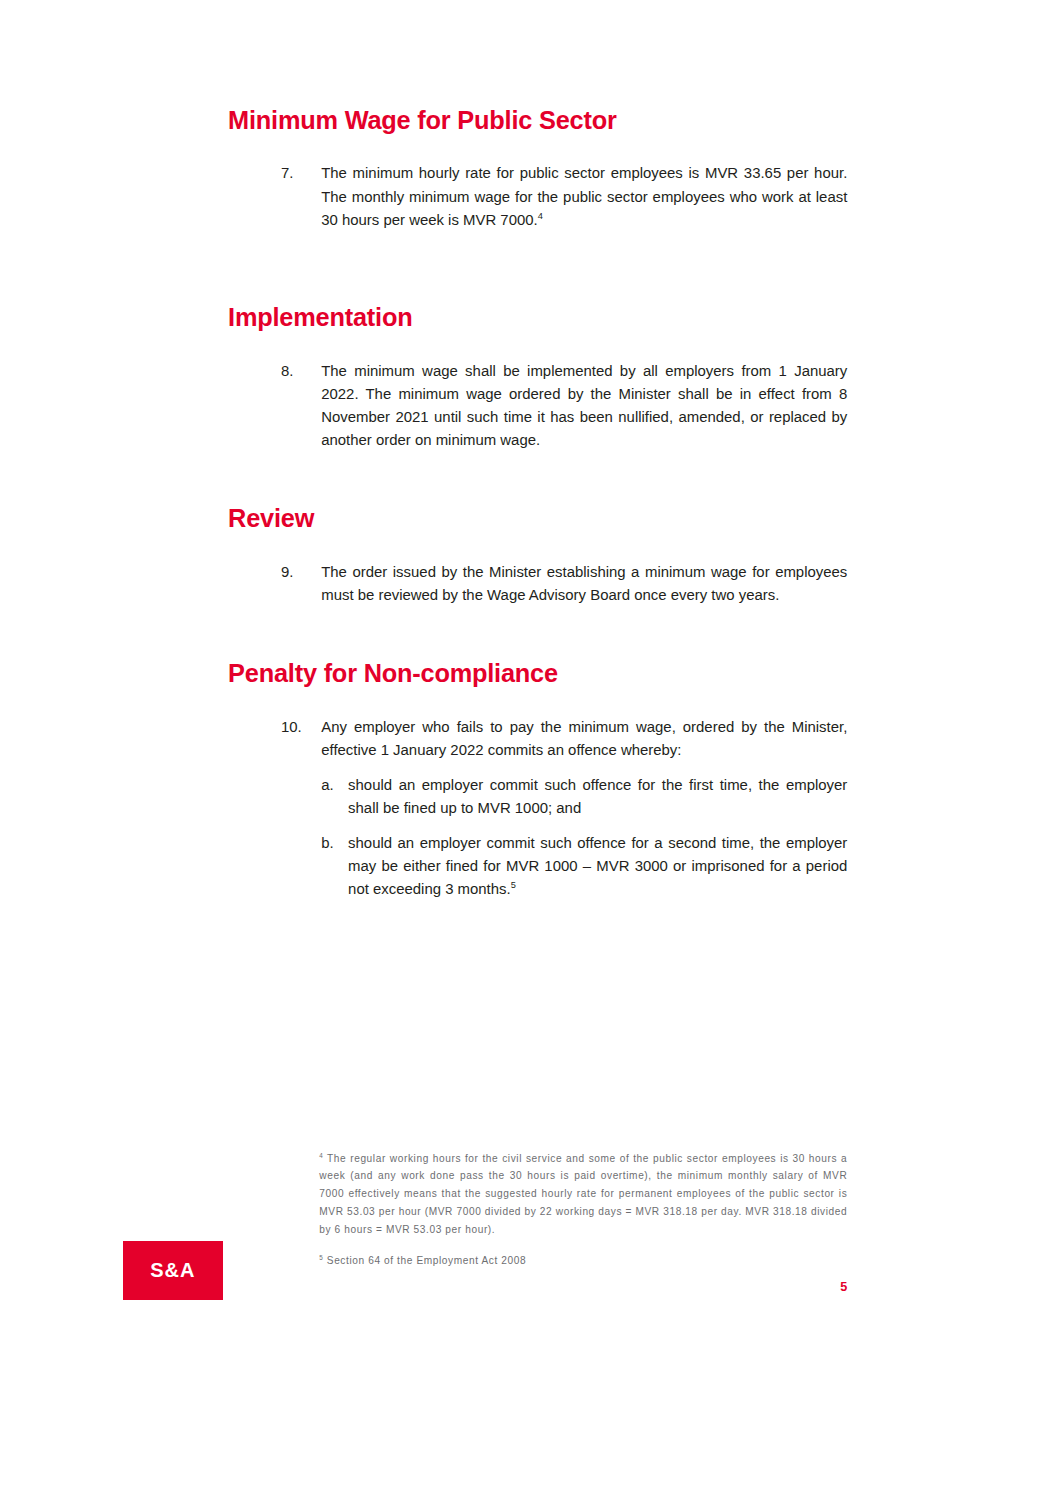Minimum Wage for Public Sector
7. The minimum hourly rate for public sector employees is MVR 33.65 per hour. The monthly minimum wage for the public sector employees who work at least 30 hours per week is MVR 7000.4
Implementation
8. The minimum wage shall be implemented by all employers from 1 January 2022. The minimum wage ordered by the Minister shall be in effect from 8 November 2021 until such time it has been nullified, amended, or replaced by another order on minimum wage.
Review
9. The order issued by the Minister establishing a minimum wage for employees must be reviewed by the Wage Advisory Board once every two years.
Penalty for Non-compliance
10. Any employer who fails to pay the minimum wage, ordered by the Minister, effective 1 January 2022 commits an offence whereby:
a. should an employer commit such offence for the first time, the employer shall be fined up to MVR 1000; and
b. should an employer commit such offence for a second time, the employer may be either fined for MVR 1000 – MVR 3000 or imprisoned for a period not exceeding 3 months.5
4 The regular working hours for the civil service and some of the public sector employees is 30 hours a week (and any work done pass the 30 hours is paid overtime), the minimum monthly salary of MVR 7000 effectively means that the suggested hourly rate for permanent employees of the public sector is MVR 53.03 per hour (MVR 7000 divided by 22 working days = MVR 318.18 per day. MVR 318.18 divided by 6 hours = MVR 53.03 per hour).
5 Section 64 of the Employment Act 2008
S&A
5